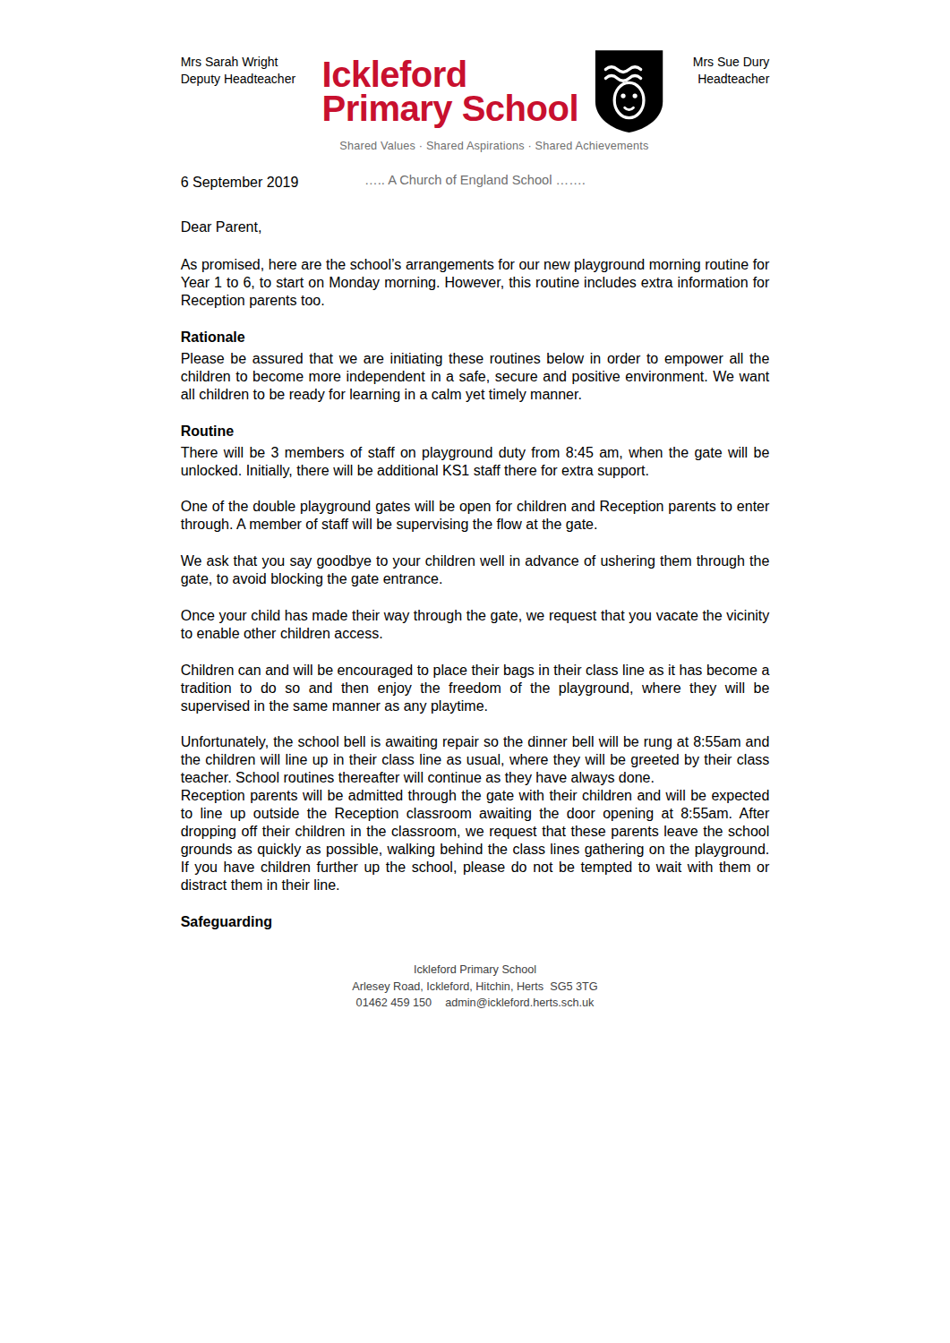Mrs Sarah Wright Deputy Headteacher
Ickleford Primary School
Shared Values · Shared Aspirations · Shared Achievements
Mrs Sue Dury Headteacher
….. A Church of England School …….
6 September 2019
Dear Parent,
As promised, here are the school’s arrangements for our new playground morning routine for Year 1 to 6, to start on Monday morning. However, this routine includes extra information for Reception parents too.
Rationale
Please be assured that we are initiating these routines below in order to empower all the children to become more independent in a safe, secure and positive environment. We want all children to be ready for learning in a calm yet timely manner.
Routine
There will be 3 members of staff on playground duty from 8:45 am, when the gate will be unlocked. Initially, there will be additional KS1 staff there for extra support.
One of the double playground gates will be open for children and Reception parents to enter through. A member of staff will be supervising the flow at the gate.
We ask that you say goodbye to your children well in advance of ushering them through the gate, to avoid blocking the gate entrance.
Once your child has made their way through the gate, we request that you vacate the vicinity to enable other children access.
Children can and will be encouraged to place their bags in their class line as it has become a tradition to do so and then enjoy the freedom of the playground, where they will be supervised in the same manner as any playtime.
Unfortunately, the school bell is awaiting repair so the dinner bell will be rung at 8:55am and the children will line up in their class line as usual, where they will be greeted by their class teacher. School routines thereafter will continue as they have always done.
Reception parents will be admitted through the gate with their children and will be expected to line up outside the Reception classroom awaiting the door opening at 8:55am. After dropping off their children in the classroom, we request that these parents leave the school grounds as quickly as possible, walking behind the class lines gathering on the playground. If you have children further up the school, please do not be tempted to wait with them or distract them in their line.
Safeguarding
Ickleford Primary School
Arlesey Road, Ickleford, Hitchin, Herts SG5 3TG
01462 459 150 admin@ickleford.herts.sch.uk